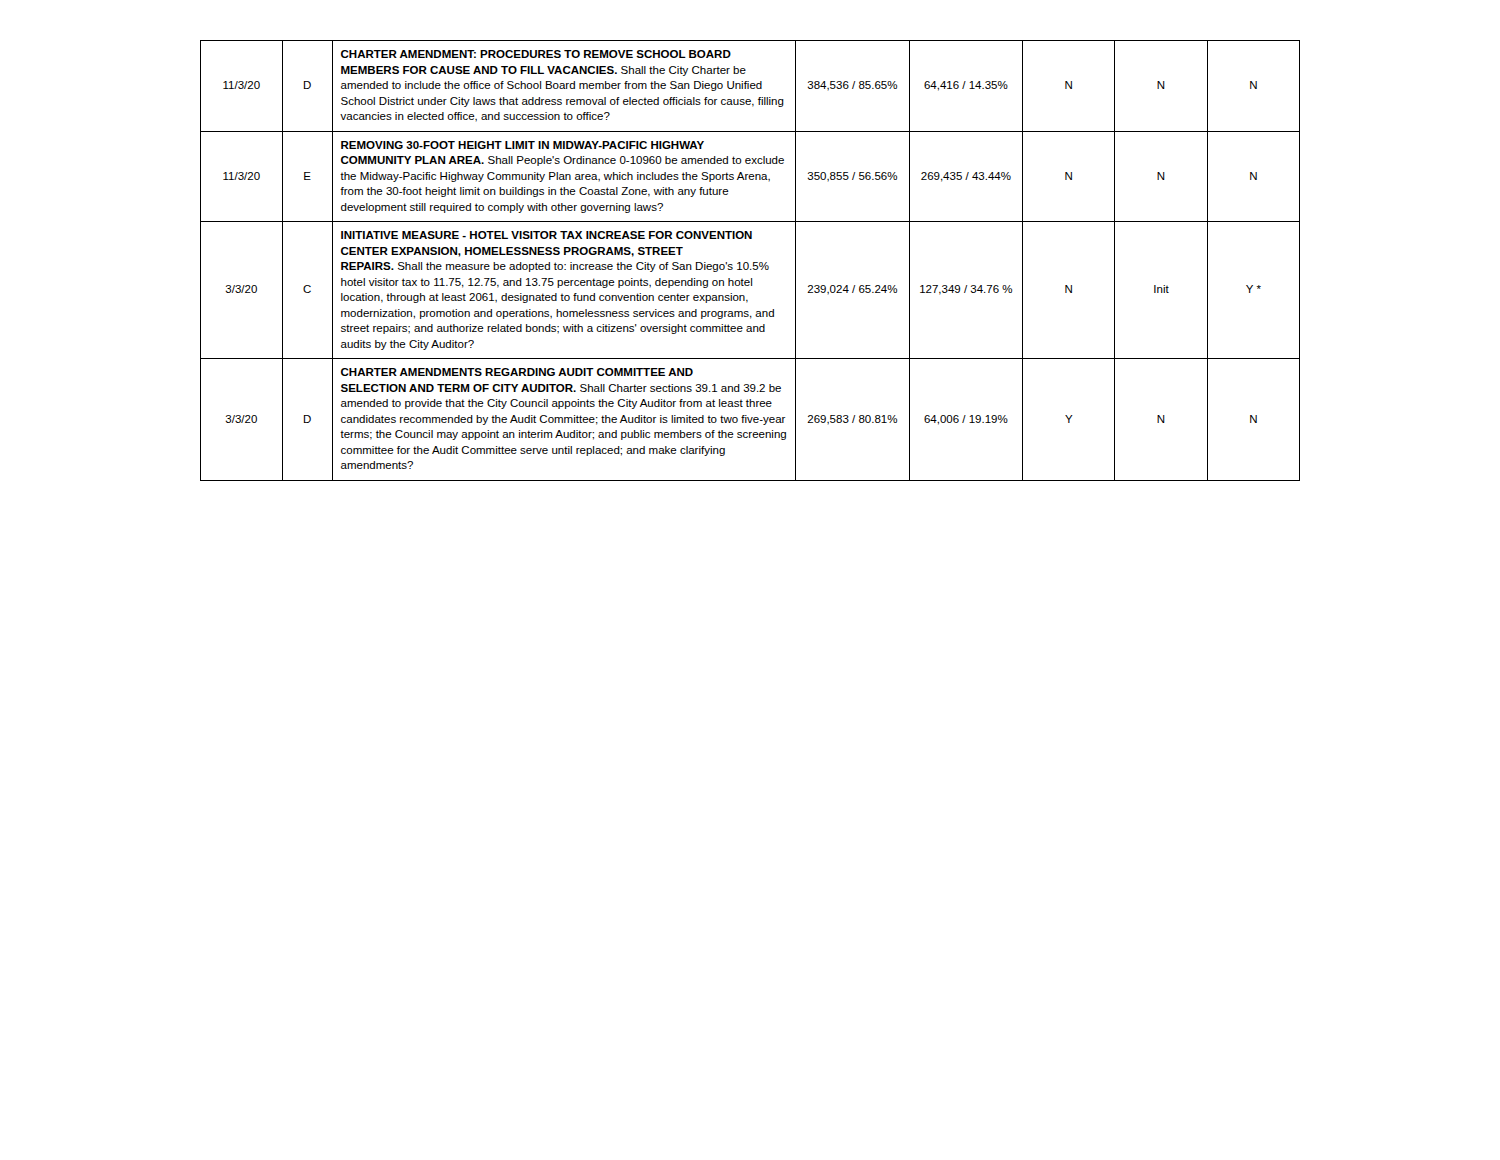| 11/3/20 | D | CHARTER AMENDMENT: PROCEDURES TO REMOVE SCHOOL BOARD MEMBERS FOR CAUSE AND TO FILL VACANCIES. Shall the City Charter be amended to include the office of School Board member from the San Diego Unified School District under City laws that address removal of elected officials for cause, filling vacancies in elected office, and succession to office? | 384,536 / 85.65% | 64,416 / 14.35% | N | N | N |
| 11/3/20 | E | REMOVING 30-FOOT HEIGHT LIMIT IN MIDWAY-PACIFIC HIGHWAY COMMUNITY PLAN AREA. Shall People's Ordinance 0-10960 be amended to exclude the Midway-Pacific Highway Community Plan area, which includes the Sports Arena, from the 30-foot height limit on buildings in the Coastal Zone, with any future development still required to comply with other governing laws? | 350,855 / 56.56% | 269,435 / 43.44% | N | N | N |
| 3/3/20 | C | INITIATIVE MEASURE - HOTEL VISITOR TAX INCREASE FOR CONVENTION CENTER EXPANSION, HOMELESSNESS PROGRAMS, STREET REPAIRS. Shall the measure be adopted to: increase the City of San Diego's 10.5% hotel visitor tax to 11.75, 12.75, and 13.75 percentage points, depending on hotel location, through at least 2061, designated to fund convention center expansion, modernization, promotion and operations, homelessness services and programs, and street repairs; and authorize related bonds; with a citizens' oversight committee and audits by the City Auditor? | 239,024 / 65.24% | 127,349 / 34.76 % | N | Init | Y * |
| 3/3/20 | D | CHARTER AMENDMENTS REGARDING AUDIT COMMITTEE AND SELECTION AND TERM OF CITY AUDITOR. Shall Charter sections 39.1 and 39.2 be amended to provide that the City Council appoints the City Auditor from at least three candidates recommended by the Audit Committee; the Auditor is limited to two five-year terms; the Council may appoint an interim Auditor; and public members of the screening committee for the Audit Committee serve until replaced; and make clarifying amendments? | 269,583 / 80.81% | 64,006 / 19.19% | Y | N | N |